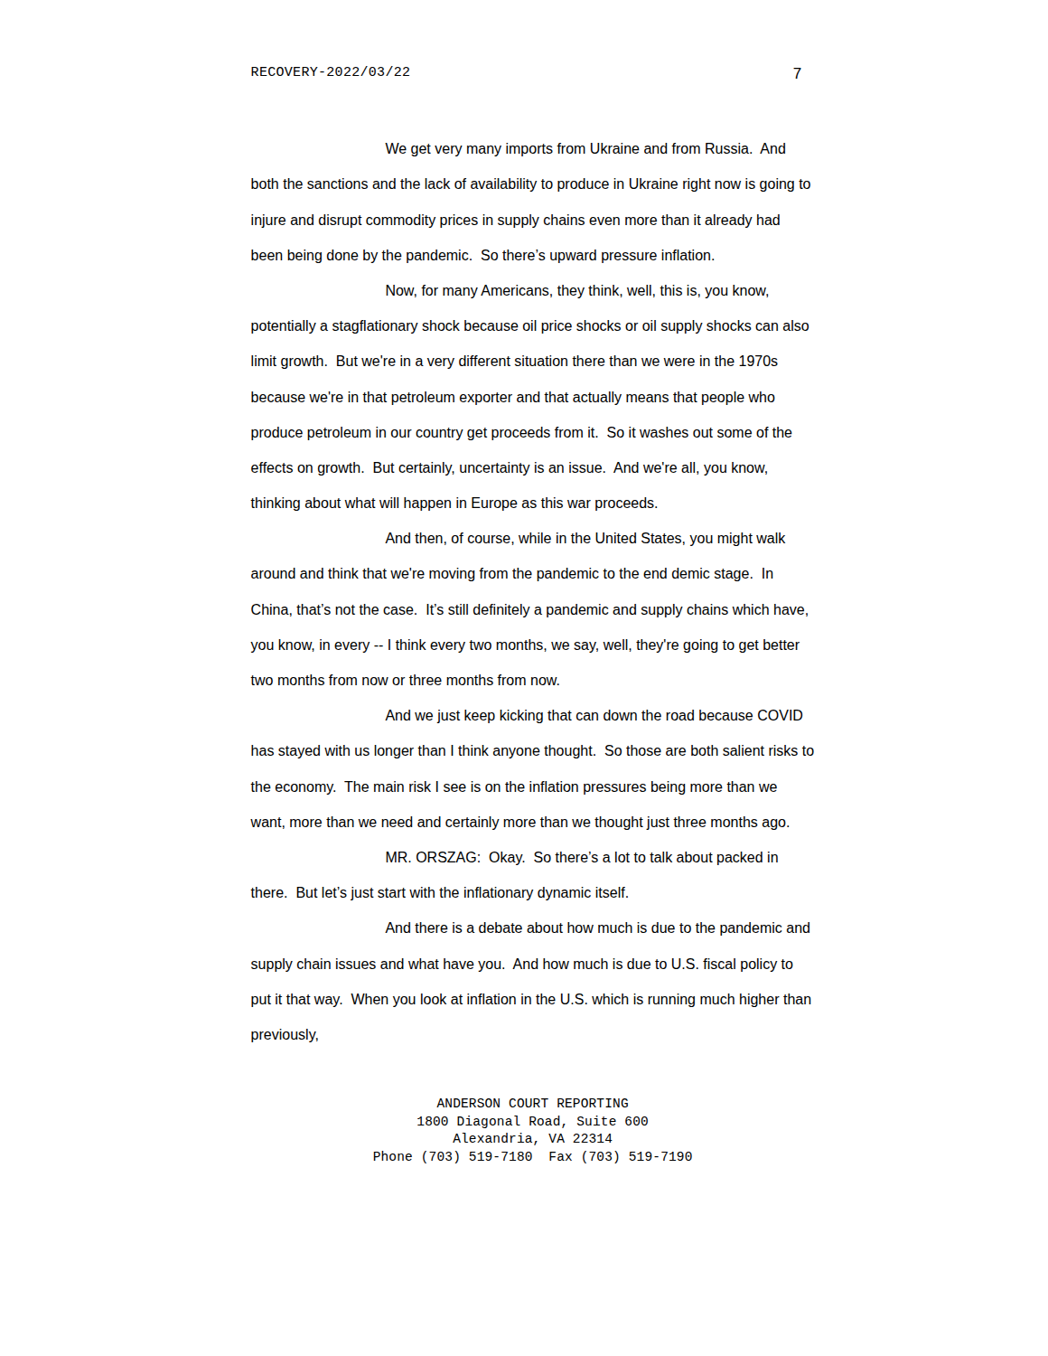RECOVERY-2022/03/22
7
We get very many imports from Ukraine and from Russia. And both the sanctions and the lack of availability to produce in Ukraine right now is going to injure and disrupt commodity prices in supply chains even more than it already had been being done by the pandemic. So there’s upward pressure inflation.
Now, for many Americans, they think, well, this is, you know, potentially a stagflationary shock because oil price shocks or oil supply shocks can also limit growth. But we're in a very different situation there than we were in the 1970s because we're in that petroleum exporter and that actually means that people who produce petroleum in our country get proceeds from it. So it washes out some of the effects on growth. But certainly, uncertainty is an issue. And we're all, you know, thinking about what will happen in Europe as this war proceeds.
And then, of course, while in the United States, you might walk around and think that we're moving from the pandemic to the end demic stage. In China, that’s not the case. It’s still definitely a pandemic and supply chains which have, you know, in every -- I think every two months, we say, well, they're going to get better two months from now or three months from now.
And we just keep kicking that can down the road because COVID has stayed with us longer than I think anyone thought. So those are both salient risks to the economy. The main risk I see is on the inflation pressures being more than we want, more than we need and certainly more than we thought just three months ago.
MR. ORSZAG: Okay. So there’s a lot to talk about packed in there. But let’s just start with the inflationary dynamic itself.
And there is a debate about how much is due to the pandemic and supply chain issues and what have you. And how much is due to U.S. fiscal policy to put it that way. When you look at inflation in the U.S. which is running much higher than previously,
ANDERSON COURT REPORTING
1800 Diagonal Road, Suite 600
Alexandria, VA 22314
Phone (703) 519-7180 Fax (703) 519-7190